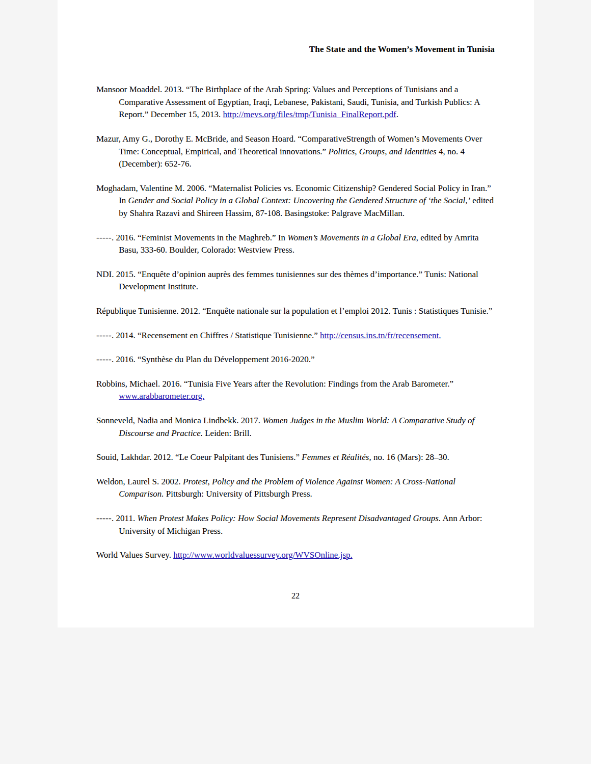The State and the Women’s Movement in Tunisia
Mansoor Moaddel. 2013. “The Birthplace of the Arab Spring: Values and Perceptions of Tunisians and a Comparative Assessment of Egyptian, Iraqi, Lebanese, Pakistani, Saudi, Tunisia, and Turkish Publics: A Report.” December 15, 2013. http://mevs.org/files/tmp/Tunisia_FinalReport.pdf.
Mazur, Amy G., Dorothy E. McBride, and Season Hoard. “ComparativeStrength of Women’s Movements Over Time: Conceptual, Empirical, and Theoretical innovations.” Politics, Groups, and Identities 4, no. 4 (December): 652-76.
Moghadam, Valentine M. 2006. “Maternalist Policies vs. Economic Citizenship? Gendered Social Policy in Iran.” In Gender and Social Policy in a Global Context: Uncovering the Gendered Structure of ‘the Social,’ edited by Shahra Razavi and Shireen Hassim, 87-108. Basingstoke: Palgrave MacMillan.
-----. 2016. “Feminist Movements in the Maghreb.” In Women’s Movements in a Global Era, edited by Amrita Basu, 333-60. Boulder, Colorado: Westview Press.
NDI. 2015. “Enquête d’opinion auprès des femmes tunisiennes sur des thèmes d’importance.” Tunis: National Development Institute.
République Tunisienne. 2012. “Enquête nationale sur la population et l’emploi 2012. Tunis : Statistiques Tunisie.”
-----. 2014. “Recensement en Chiffres / Statistique Tunisienne.” http://census.ins.tn/fr/recensement.
-----. 2016. “Synthèse du Plan du Développement 2016-2020.”
Robbins, Michael. 2016. “Tunisia Five Years after the Revolution: Findings from the Arab Barometer.” www.arabbarometer.org.
Sonneveld, Nadia and Monica Lindbekk. 2017. Women Judges in the Muslim World: A Comparative Study of Discourse and Practice. Leiden: Brill.
Souid, Lakhdar. 2012. “Le Coeur Palpitant des Tunisiens.” Femmes et Réalités, no. 16 (Mars): 28–30.
Weldon, Laurel S. 2002. Protest, Policy and the Problem of Violence Against Women: A Cross-National Comparison. Pittsburgh: University of Pittsburgh Press.
-----. 2011. When Protest Makes Policy: How Social Movements Represent Disadvantaged Groups. Ann Arbor: University of Michigan Press.
World Values Survey. http://www.worldvaluessurvey.org/WVSOnline.jsp.
22